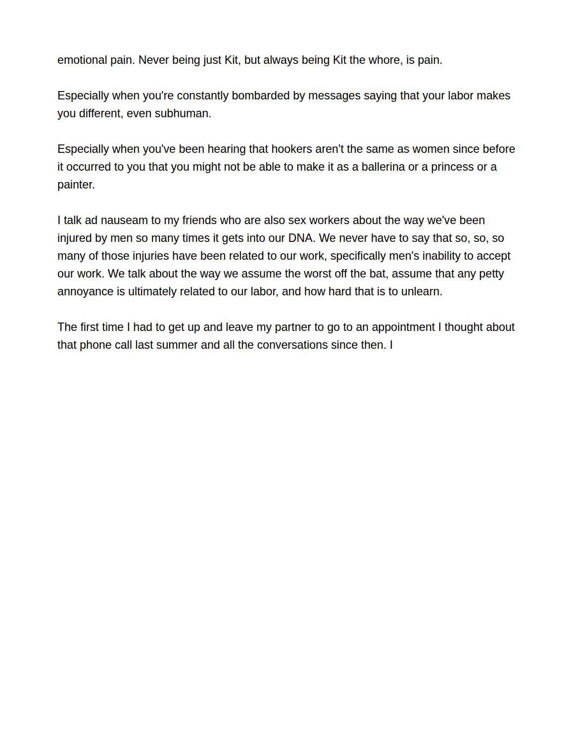emotional pain. Never being just Kit, but always being Kit the whore, is pain.
Especially when you're constantly bombarded by messages saying that your labor makes you different, even subhuman.
Especially when you've been hearing that hookers aren't the same as women since before it occurred to you that you might not be able to make it as a ballerina or a princess or a painter.
I talk ad nauseam to my friends who are also sex workers about the way we've been injured by men so many times it gets into our DNA. We never have to say that so, so, so many of those injuries have been related to our work, specifically men's inability to accept our work. We talk about the way we assume the worst off the bat, assume that any petty annoyance is ultimately related to our labor, and how hard that is to unlearn.
The first time I had to get up and leave my partner to go to an appointment I thought about that phone call last summer and all the conversations since then. I